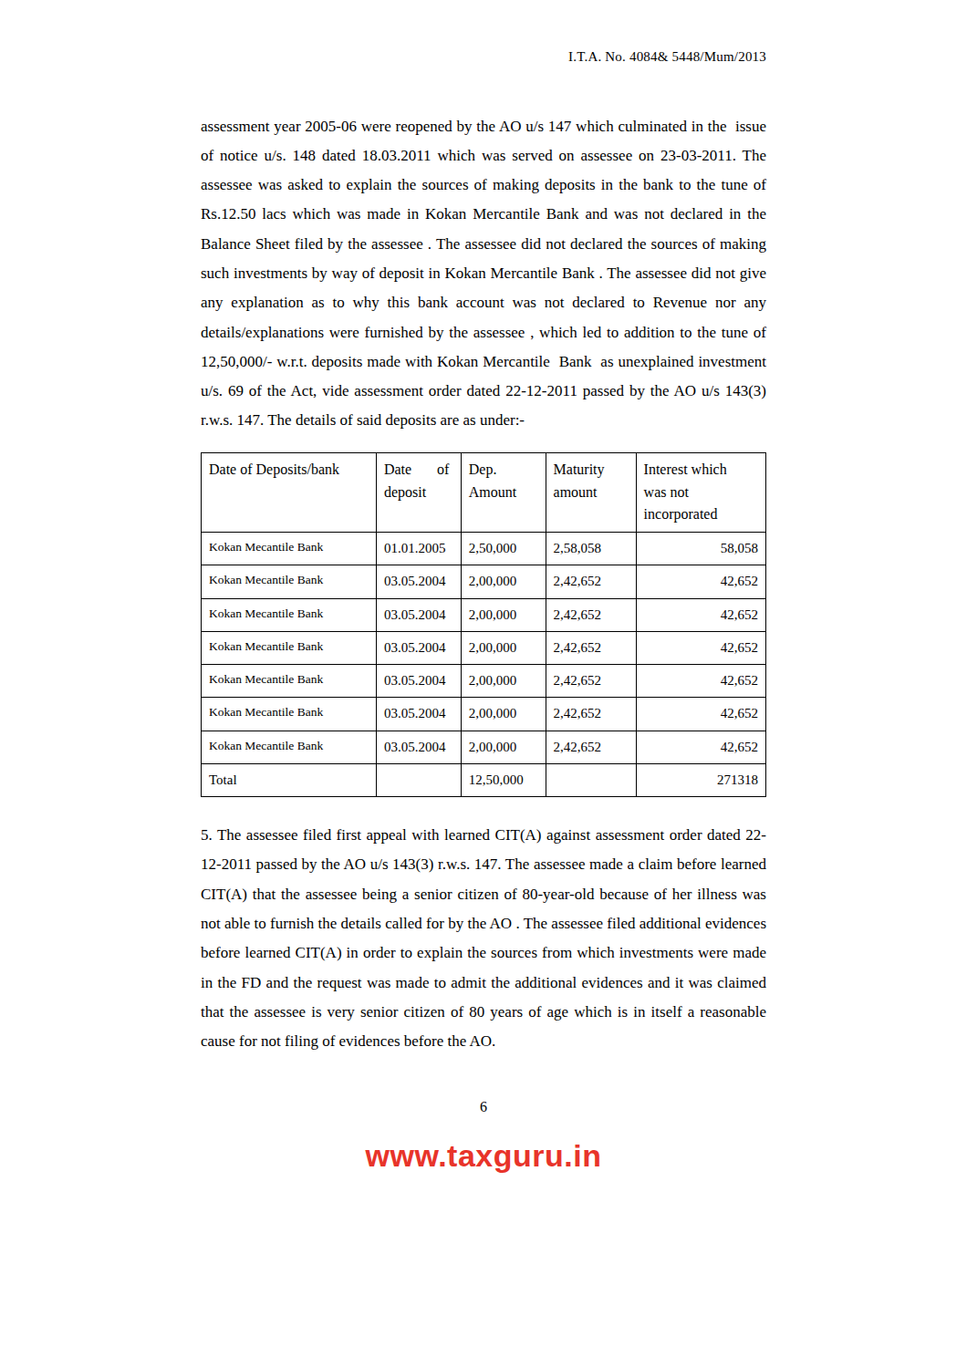I.T.A. No. 4084& 5448/Mum/2013
assessment year 2005-06 were reopened by the AO u/s 147 which culminated in the issue of notice u/s. 148 dated 18.03.2011 which was served on assessee on 23-03-2011. The assessee was asked to explain the sources of making deposits in the bank to the tune of Rs.12.50 lacs which was made in Kokan Mercantile Bank and was not declared in the Balance Sheet filed by the assessee . The assessee did not declared the sources of making such investments by way of deposit in Kokan Mercantile Bank . The assessee did not give any explanation as to why this bank account was not declared to Revenue nor any details/explanations were furnished by the assessee , which led to addition to the tune of 12,50,000/- w.r.t. deposits made with Kokan Mercantile Bank as unexplained investment u/s. 69 of the Act, vide assessment order dated 22-12-2011 passed by the AO u/s 143(3) r.w.s. 147. The details of said deposits are as under:-
| Date of Deposits/bank | Date of deposit | Dep. Amount | Maturity amount | Interest which was not incorporated |
| Kokan Mecantile Bank | 01.01.2005 | 2,50,000 | 2,58,058 | 58,058 |
| Kokan Mecantile Bank | 03.05.2004 | 2,00,000 | 2,42,652 | 42,652 |
| Kokan Mecantile Bank | 03.05.2004 | 2,00,000 | 2,42,652 | 42,652 |
| Kokan Mecantile Bank | 03.05.2004 | 2,00,000 | 2,42,652 | 42,652 |
| Kokan Mecantile Bank | 03.05.2004 | 2,00,000 | 2,42,652 | 42,652 |
| Kokan Mecantile Bank | 03.05.2004 | 2,00,000 | 2,42,652 | 42,652 |
| Kokan Mecantile Bank | 03.05.2004 | 2,00,000 | 2,42,652 | 42,652 |
| Total | | 12,50,000 | | 271318 |
5. The assessee filed first appeal with learned CIT(A) against assessment order dated 22-12-2011 passed by the AO u/s 143(3) r.w.s. 147. The assessee made a claim before learned CIT(A) that the assessee being a senior citizen of 80-year-old because of her illness was not able to furnish the details called for by the AO . The assessee filed additional evidences before learned CIT(A) in order to explain the sources from which investments were made in the FD and the request was made to admit the additional evidences and it was claimed that the assessee is very senior citizen of 80 years of age which is in itself a reasonable cause for not filing of evidences before the AO.
6
www.taxguru.in